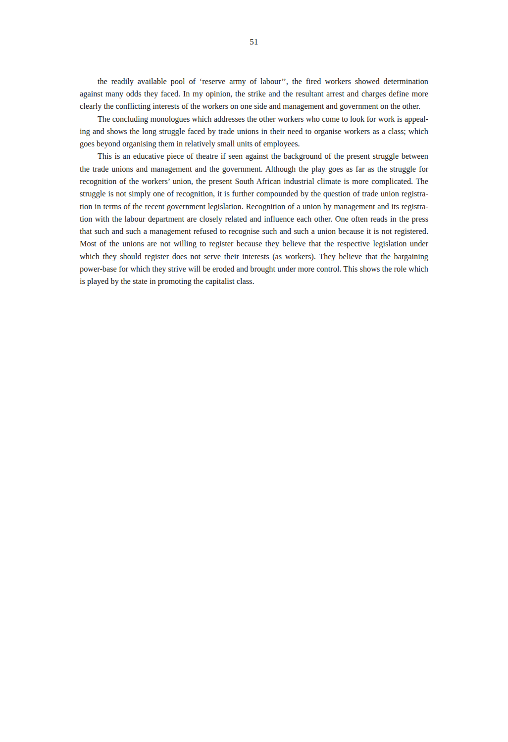51
the readily available pool of ‘reserve army of labour’’, the fired workers showed determination against many odds they faced. In my opinion, the strike and the resultant arrest and charges define more clearly the conflicting interests of the workers on one side and management and government on the other.
The concluding monologues which addresses the other workers who come to look for work is appealing and shows the long struggle faced by trade unions in their need to organise workers as a class; which goes beyond organising them in relatively small units of employees.
This is an educative piece of theatre if seen against the background of the present struggle between the trade unions and management and the government. Although the play goes as far as the struggle for recognition of the workers’ union, the present South African industrial climate is more complicated. The struggle is not simply one of recognition, it is further compounded by the question of trade union registration in terms of the recent government legislation. Recognition of a union by management and its registration with the labour department are closely related and influence each other. One often reads in the press that such and such a management refused to recognise such and such a union because it is not registered. Most of the unions are not willing to register because they believe that the respective legislation under which they should register does not serve their interests (as workers). They believe that the bargaining power-base for which they strive will be eroded and brought under more control. This shows the role which is played by the state in promoting the capitalist class.